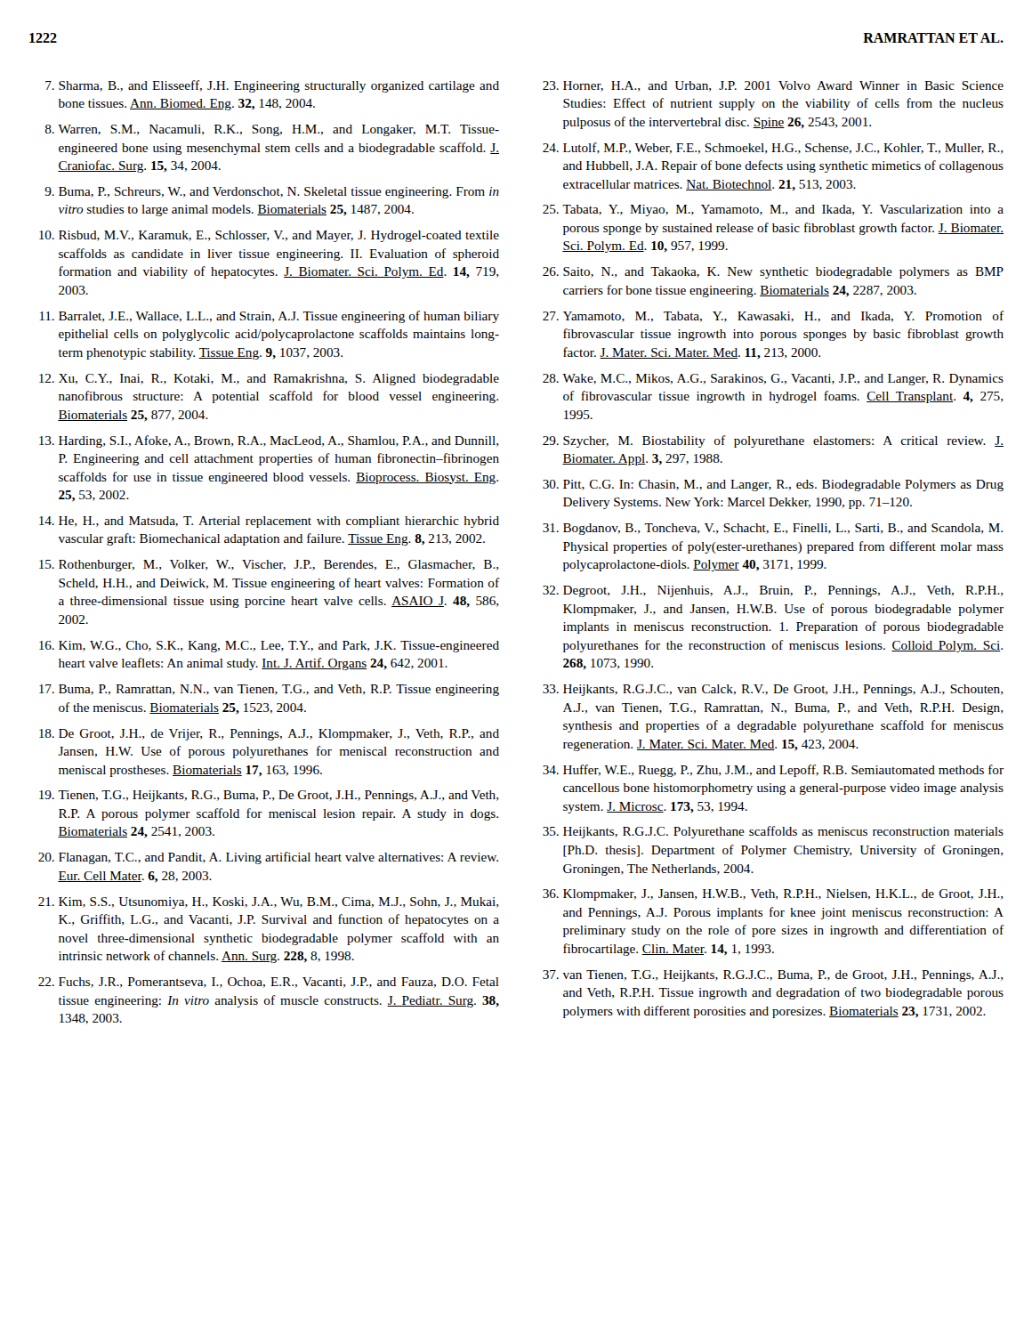1222 RAMRATTAN ET AL.
Sharma, B., and Elisseeff, J.H. Engineering structurally organized cartilage and bone tissues. Ann. Biomed. Eng. 32, 148, 2004.
Warren, S.M., Nacamuli, R.K., Song, H.M., and Longaker, M.T. Tissue-engineered bone using mesenchymal stem cells and a biodegradable scaffold. J. Craniofac. Surg. 15, 34, 2004.
Buma, P., Schreurs, W., and Verdonschot, N. Skeletal tissue engineering. From in vitro studies to large animal models. Biomaterials 25, 1487, 2004.
Risbud, M.V., Karamuk, E., Schlosser, V., and Mayer, J. Hydrogel-coated textile scaffolds as candidate in liver tissue engineering. II. Evaluation of spheroid formation and viability of hepatocytes. J. Biomater. Sci. Polym. Ed. 14, 719, 2003.
Barralet, J.E., Wallace, L.L., and Strain, A.J. Tissue engineering of human biliary epithelial cells on polyglycolic acid/polycaprolactone scaffolds maintains long-term phenotypic stability. Tissue Eng. 9, 1037, 2003.
Xu, C.Y., Inai, R., Kotaki, M., and Ramakrishna, S. Aligned biodegradable nanofibrous structure: A potential scaffold for blood vessel engineering. Biomaterials 25, 877, 2004.
Harding, S.I., Afoke, A., Brown, R.A., MacLeod, A., Shamlou, P.A., and Dunnill, P. Engineering and cell attachment properties of human fibronectin–fibrinogen scaffolds for use in tissue engineered blood vessels. Bioprocess. Biosyst. Eng. 25, 53, 2002.
He, H., and Matsuda, T. Arterial replacement with compliant hierarchic hybrid vascular graft: Biomechanical adaptation and failure. Tissue Eng. 8, 213, 2002.
Rothenburger, M., Volker, W., Vischer, J.P., Berendes, E., Glasmacher, B., Scheld, H.H., and Deiwick, M. Tissue engineering of heart valves: Formation of a three-dimensional tissue using porcine heart valve cells. ASAIO J. 48, 586, 2002.
Kim, W.G., Cho, S.K., Kang, M.C., Lee, T.Y., and Park, J.K. Tissue-engineered heart valve leaflets: An animal study. Int. J. Artif. Organs 24, 642, 2001.
Buma, P., Ramrattan, N.N., van Tienen, T.G., and Veth, R.P. Tissue engineering of the meniscus. Biomaterials 25, 1523, 2004.
De Groot, J.H., de Vrijer, R., Pennings, A.J., Klompmaker, J., Veth, R.P., and Jansen, H.W. Use of porous polyurethanes for meniscal reconstruction and meniscal prostheses. Biomaterials 17, 163, 1996.
Tienen, T.G., Heijkants, R.G., Buma, P., De Groot, J.H., Pennings, A.J., and Veth, R.P. A porous polymer scaffold for meniscal lesion repair. A study in dogs. Biomaterials 24, 2541, 2003.
Flanagan, T.C., and Pandit, A. Living artificial heart valve alternatives: A review. Eur. Cell Mater. 6, 28, 2003.
Kim, S.S., Utsunomiya, H., Koski, J.A., Wu, B.M., Cima, M.J., Sohn, J., Mukai, K., Griffith, L.G., and Vacanti, J.P. Survival and function of hepatocytes on a novel three-dimensional synthetic biodegradable polymer scaffold with an intrinsic network of channels. Ann. Surg. 228, 8, 1998.
Fuchs, J.R., Pomerantseva, I., Ochoa, E.R., Vacanti, J.P., and Fauza, D.O. Fetal tissue engineering: In vitro analysis of muscle constructs. J. Pediatr. Surg. 38, 1348, 2003.
Horner, H.A., and Urban, J.P. 2001 Volvo Award Winner in Basic Science Studies: Effect of nutrient supply on the viability of cells from the nucleus pulposus of the intervertebral disc. Spine 26, 2543, 2001.
Lutolf, M.P., Weber, F.E., Schmoekel, H.G., Schense, J.C., Kohler, T., Muller, R., and Hubbell, J.A. Repair of bone defects using synthetic mimetics of collagenous extracellular matrices. Nat. Biotechnol. 21, 513, 2003.
Tabata, Y., Miyao, M., Yamamoto, M., and Ikada, Y. Vascularization into a porous sponge by sustained release of basic fibroblast growth factor. J. Biomater. Sci. Polym. Ed. 10, 957, 1999.
Saito, N., and Takaoka, K. New synthetic biodegradable polymers as BMP carriers for bone tissue engineering. Biomaterials 24, 2287, 2003.
Yamamoto, M., Tabata, Y., Kawasaki, H., and Ikada, Y. Promotion of fibrovascular tissue ingrowth into porous sponges by basic fibroblast growth factor. J. Mater. Sci. Mater. Med. 11, 213, 2000.
Wake, M.C., Mikos, A.G., Sarakinos, G., Vacanti, J.P., and Langer, R. Dynamics of fibrovascular tissue ingrowth in hydrogel foams. Cell Transplant. 4, 275, 1995.
Szycher, M. Biostability of polyurethane elastomers: A critical review. J. Biomater. Appl. 3, 297, 1988.
Pitt, C.G. In: Chasin, M., and Langer, R., eds. Biodegradable Polymers as Drug Delivery Systems. New York: Marcel Dekker, 1990, pp. 71–120.
Bogdanov, B., Toncheva, V., Schacht, E., Finelli, L., Sarti, B., and Scandola, M. Physical properties of poly(ester-urethanes) prepared from different molar mass polycaprolactone-diols. Polymer 40, 3171, 1999.
Degroot, J.H., Nijenhuis, A.J., Bruin, P., Pennings, A.J., Veth, R.P.H., Klompmaker, J., and Jansen, H.W.B. Use of porous biodegradable polymer implants in meniscus reconstruction. 1. Preparation of porous biodegradable polyurethanes for the reconstruction of meniscus lesions. Colloid Polym. Sci. 268, 1073, 1990.
Heijkants, R.G.J.C., van Calck, R.V., De Groot, J.H., Pennings, A.J., Schouten, A.J., van Tienen, T.G., Ramrattan, N., Buma, P., and Veth, R.P.H. Design, synthesis and properties of a degradable polyurethane scaffold for meniscus regeneration. J. Mater. Sci. Mater. Med. 15, 423, 2004.
Huffer, W.E., Ruegg, P., Zhu, J.M., and Lepoff, R.B. Semiautomated methods for cancellous bone histomorphometry using a general-purpose video image analysis system. J. Microsc. 173, 53, 1994.
Heijkants, R.G.J.C. Polyurethane scaffolds as meniscus reconstruction materials [Ph.D. thesis]. Department of Polymer Chemistry, University of Groningen, Groningen, The Netherlands, 2004.
Klompmaker, J., Jansen, H.W.B., Veth, R.P.H., Nielsen, H.K.L., de Groot, J.H., and Pennings, A.J. Porous implants for knee joint meniscus reconstruction: A preliminary study on the role of pore sizes in ingrowth and differentiation of fibrocartilage. Clin. Mater. 14, 1, 1993.
van Tienen, T.G., Heijkants, R.G.J.C., Buma, P., de Groot, J.H., Pennings, A.J., and Veth, R.P.H. Tissue ingrowth and degradation of two biodegradable porous polymers with different porosities and poresizes. Biomaterials 23, 1731, 2002.